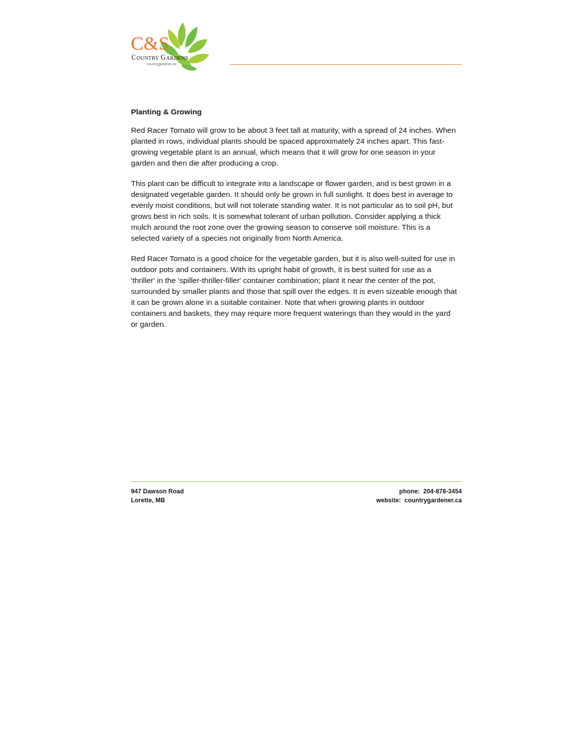C&S C OUNTRY G ARDENS countrygardener.ca
Planting & Growing
Red Racer Tomato will grow to be about 3 feet tall at maturity, with a spread of 24 inches. When planted in rows, individual plants should be spaced approximately 24 inches apart. This fast-growing vegetable plant is an annual, which means that it will grow for one season in your garden and then die after producing a crop.
This plant can be difficult to integrate into a landscape or flower garden, and is best grown in a designated vegetable garden. It should only be grown in full sunlight. It does best in average to evenly moist conditions, but will not tolerate standing water. It is not particular as to soil pH, but grows best in rich soils. It is somewhat tolerant of urban pollution. Consider applying a thick mulch around the root zone over the growing season to conserve soil moisture. This is a selected variety of a species not originally from North America.
Red Racer Tomato is a good choice for the vegetable garden, but it is also well-suited for use in outdoor pots and containers. With its upright habit of growth, it is best suited for use as a 'thriller' in the 'spiller-thriller-filler' container combination; plant it near the center of the pot, surrounded by smaller plants and those that spill over the edges. It is even sizeable enough that it can be grown alone in a suitable container. Note that when growing plants in outdoor containers and baskets, they may require more frequent waterings than they would in the yard or garden.
947 Dawson Road
Lorette, MB
phone: 204-878-3454
website: countrygardener.ca